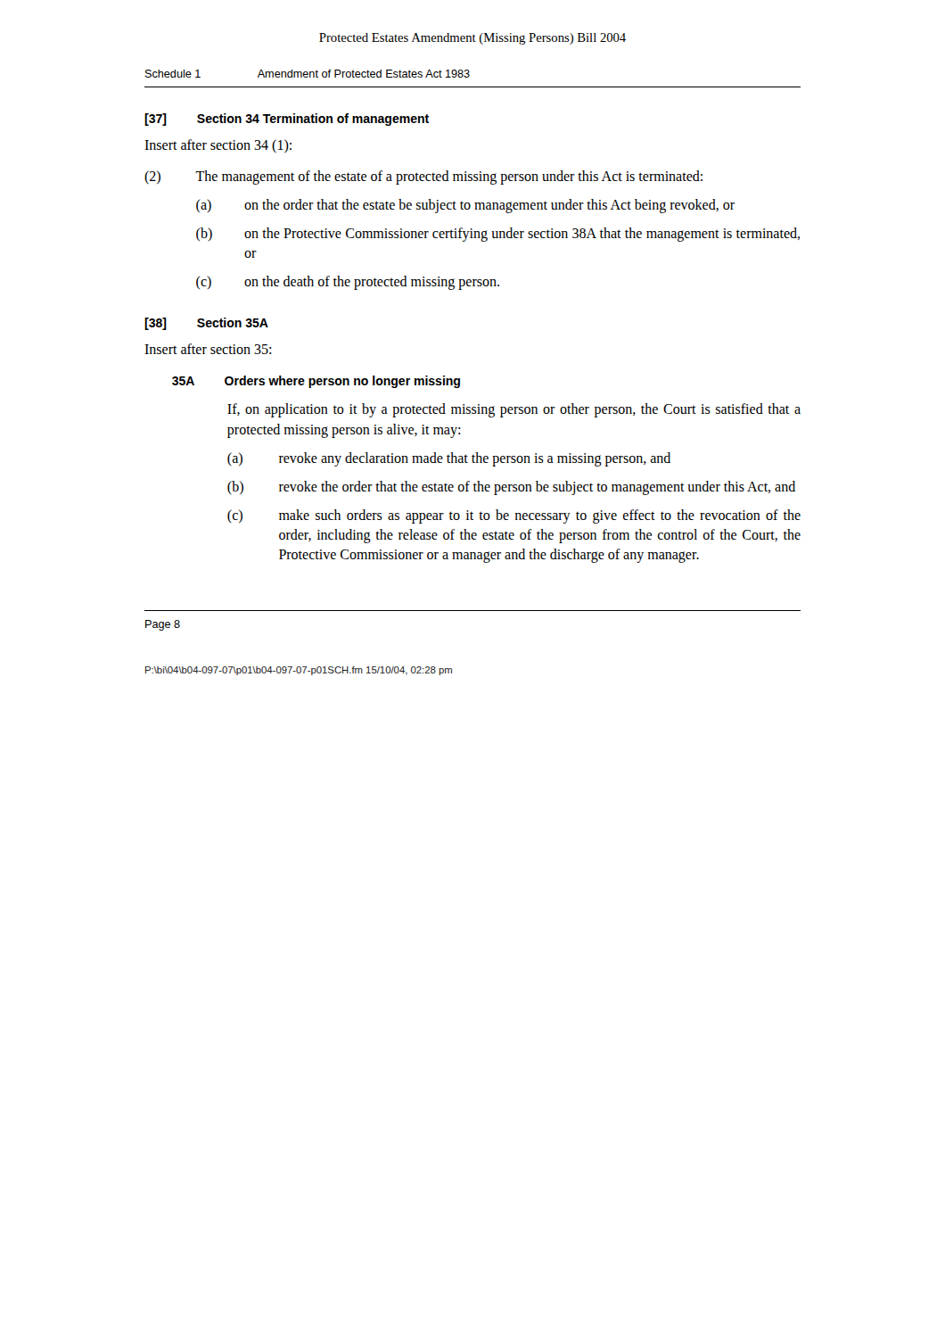Protected Estates Amendment (Missing Persons) Bill 2004
Schedule 1 Amendment of Protected Estates Act 1983
[37] Section 34 Termination of management
Insert after section 34 (1):
(2) The management of the estate of a protected missing person under this Act is terminated:
(a) on the order that the estate be subject to management under this Act being revoked, or
(b) on the Protective Commissioner certifying under section 38A that the management is terminated, or
(c) on the death of the protected missing person.
[38] Section 35A
Insert after section 35:
35A Orders where person no longer missing
If, on application to it by a protected missing person or other person, the Court is satisfied that a protected missing person is alive, it may:
(a) revoke any declaration made that the person is a missing person, and
(b) revoke the order that the estate of the person be subject to management under this Act, and
(c) make such orders as appear to it to be necessary to give effect to the revocation of the order, including the release of the estate of the person from the control of the Court, the Protective Commissioner or a manager and the discharge of any manager.
Page 8
P:\bi\04\b04-097-07\p01\b04-097-07-p01SCH.fm 15/10/04, 02:28 pm